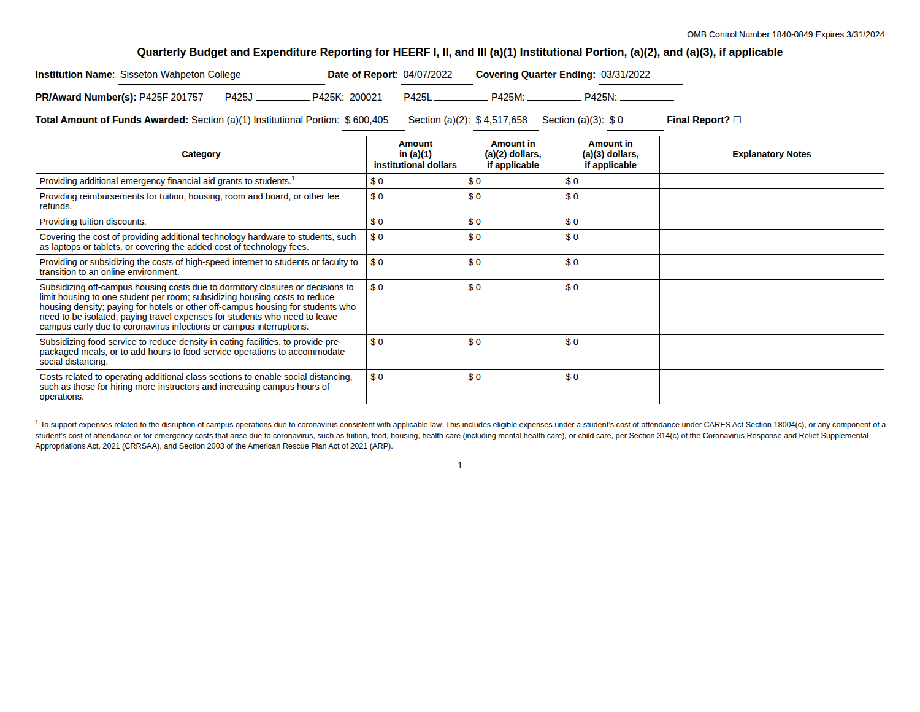OMB Control Number 1840-0849 Expires 3/31/2024
Quarterly Budget and Expenditure Reporting for HEERF I, II, and III (a)(1) Institutional Portion, (a)(2), and (a)(3), if applicable
Institution Name: Sisseton Wahpeton College Date of Report: 04/07/2022 Covering Quarter Ending: 03/31/2022
PR/Award Number(s): P425F201757 P425J P425K: 200021 P425L P425M: P425N:
Total Amount of Funds Awarded: Section (a)(1) Institutional Portion: $ 600,405 Section (a)(2): $ 4,517,658 Section (a)(3): $ 0 Final Report? ☐
| Category | Amount in (a)(1) institutional dollars | Amount in (a)(2) dollars, if applicable | Amount in (a)(3) dollars, if applicable | Explanatory Notes |
| --- | --- | --- | --- | --- |
| Providing additional emergency financial aid grants to students. 1 | $ 0 | $ 0 | $ 0 | |
| Providing reimbursements for tuition, housing, room and board, or other fee refunds. | $ 0 | $ 0 | $ 0 | |
| Providing tuition discounts. | $ 0 | $ 0 | $ 0 | |
| Covering the cost of providing additional technology hardware to students, such as laptops or tablets, or covering the added cost of technology fees. | $ 0 | $ 0 | $ 0 | |
| Providing or subsidizing the costs of high-speed internet to students or faculty to transition to an online environment. | $ 0 | $ 0 | $ 0 | |
| Subsidizing off-campus housing costs due to dormitory closures or decisions to limit housing to one student per room; subsidizing housing costs to reduce housing density; paying for hotels or other off-campus housing for students who need to be isolated; paying travel expenses for students who need to leave campus early due to coronavirus infections or campus interruptions. | $ 0 | $ 0 | $ 0 | |
| Subsidizing food service to reduce density in eating facilities, to provide pre-packaged meals, or to add hours to food service operations to accommodate social distancing. | $ 0 | $ 0 | $ 0 | |
| Costs related to operating additional class sections to enable social distancing, such as those for hiring more instructors and increasing campus hours of operations. | $ 0 | $ 0 | $ 0 | |
1 To support expenses related to the disruption of campus operations due to coronavirus consistent with applicable law. This includes eligible expenses under a student’s cost of attendance under CARES Act Section 18004(c), or any component of a student’s cost of attendance or for emergency costs that arise due to coronavirus, such as tuition, food, housing, health care (including mental health care), or child care, per Section 314(c) of the Coronavirus Response and Relief Supplemental Appropriations Act, 2021 (CRRSAA), and Section 2003 of the American Rescue Plan Act of 2021 (ARP).
1